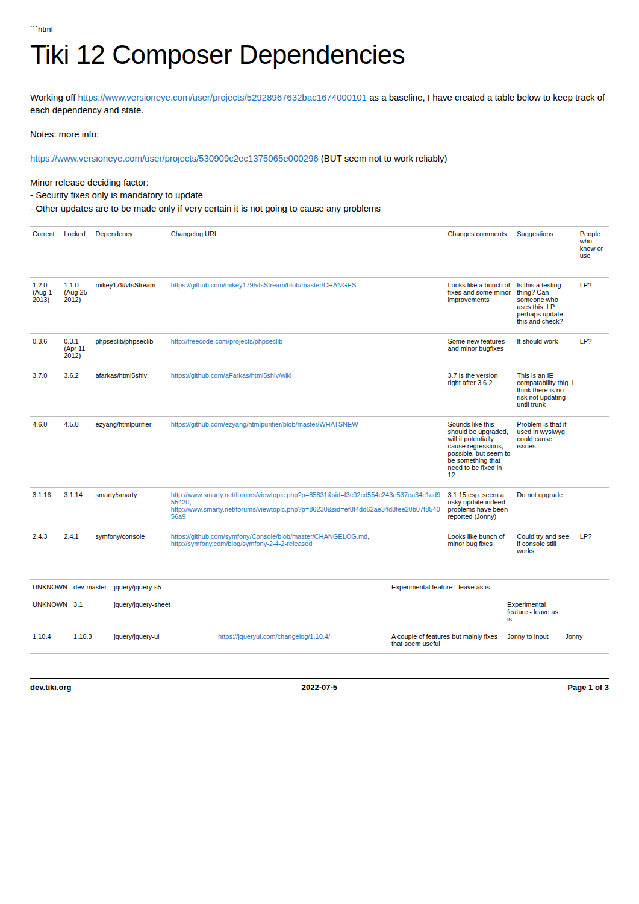```html Tiki 12 Composer Dependencies
Tiki 12 Composer Dependencies
Working off https://www.versioneye.com/user/projects/52928967632bac1674000101 as a baseline, I have created a table below to keep track of each dependency and state.
Notes: more info:
https://www.versioneye.com/user/projects/530909c2ec1375065e000296 (BUT seem not to work reliably)
Minor release deciding factor:
- Security fixes only is mandatory to update
- Other updates are to be made only if very certain it is not going to cause any problems
| Current | Locked | Dependency | Changelog URL | Changes comments | Suggestions | People who know or use |
| --- | --- | --- | --- | --- | --- | --- |
| 1.2.0 (Aug 1 2013) | 1.1.0 (Aug 25 2012) | mikey179/vfsStream | https://github.com/mikey179/vfsStream/blob/master/CHANGES | Looks like a bunch of fixes and some minor improvements | Is this a testing thing? Can someone who uses this, LP perhaps update this and check? | LP? |
| 0.3.6 | 0.3.1 (Apr 11 2012) | phpseclib/phpseclib | http://freecode.com/projects/phpseclib | Some new features and minor bugfixes | It should work | LP? |
| 3.7.0 | 3.6.2 | afarkas/html5shiv | https://github.com/aFarkas/html5shiv/wiki | 3.7 is the version right after 3.6.2 | This is an IE compatability thig. I think there is no risk not updating until trunk | |
| 4.6.0 | 4.5.0 | ezyang/htmlpurifier | https://github.com/ezyang/htmlpurifier/blob/master/WHATSNEW | Sounds like this should be upgraded, will it potentially cause regressions, possible, but seem to be something that need to be fixed in 12 | Problem is that if used in wysiwyg could cause issues... | |
| 3.1.16 | 3.1.14 | smarty/smarty | http://www.smarty.net/forums/viewtopic.php?p=85831&sid=f3c02cd554c243e537ea34c1ad955420 , http://www.smarty.net/forums/viewtopic.php?p=86230&sid=ef8f4dd62ae34d8fee20b07f854056a9 | 3.1.15 esp. seem a risky update indeed problems have been reported (Jonny) | Do not upgrade | |
| 2.4.3 | 2.4.1 | symfony/console | https://github.com/symfony/Console/blob/master/CHANGELOG.md , http://symfony.com/blog/symfony-2-4-2-released | Looks like bunch of minor bug fixes | Could try and see if console still works | LP? |
| UNKNOWN | dev-master | jquery/jquery-s5 | | Experimental feature - leave as is | | |
| UNKNOWN | 3.1 | jquery/jquery-sheet | | | Experimental feature - leave as is | |
| 1.10.4 | 1.10.3 | jquery/jquery-ui | https://jqueryui.com/changelog/1.10.4/ | A couple of features but mainly fixes that seem useful | Jonny to input | Jonny |
dev.tiki.org 2022-07-5 Page 1 of 3